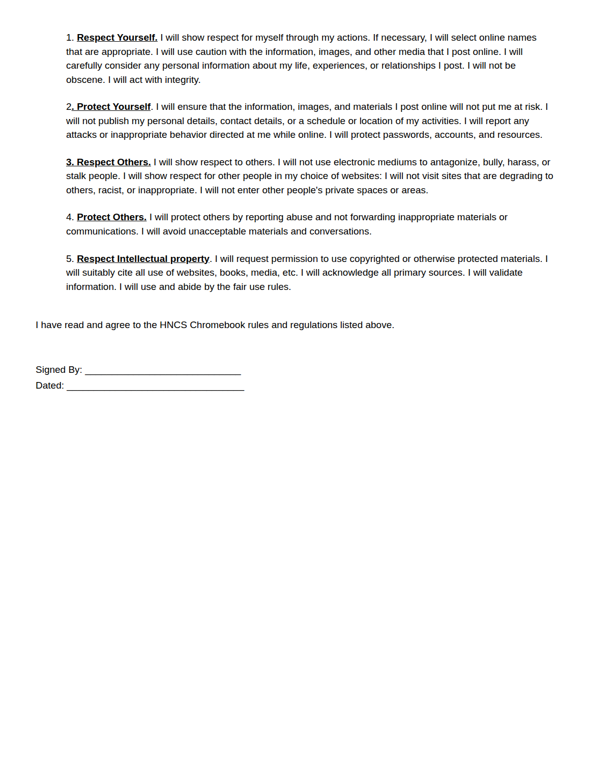1. Respect Yourself. I will show respect for myself through my actions. If necessary, I will select online names that are appropriate. I will use caution with the information, images, and other media that I post online. I will carefully consider any personal information about my life, experiences, or relationships I post. I will not be obscene. I will act with integrity.
2. Protect Yourself. I will ensure that the information, images, and materials I post online will not put me at risk. I will not publish my personal details, contact details, or a schedule or location of my activities. I will report any attacks or inappropriate behavior directed at me while online. I will protect passwords, accounts, and resources.
3. Respect Others. I will show respect to others. I will not use electronic mediums to antagonize, bully, harass, or stalk people. I will show respect for other people in my choice of websites: I will not visit sites that are degrading to others, racist, or inappropriate. I will not enter other people's private spaces or areas.
4. Protect Others. I will protect others by reporting abuse and not forwarding inappropriate materials or communications. I will avoid unacceptable materials and conversations.
5. Respect Intellectual property. I will request permission to use copyrighted or otherwise protected materials. I will suitably cite all use of websites, books, media, etc. I will acknowledge all primary sources. I will validate information. I will use and abide by the fair use rules.
I have read and agree to the HNCS Chromebook rules and regulations listed above.
Signed By: _____________________________
Dated: _________________________________